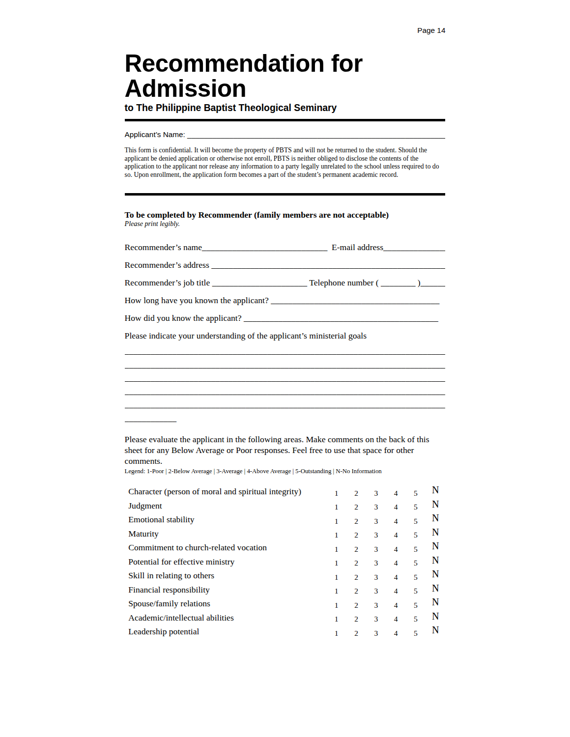Page 14
Recommendation for Admission
to The Philippine Baptist Theological Seminary
Applicant’s Name: _______________________________________________________________________________
This form is confidential. It will become the property of PBTS and will not be returned to the student. Should the applicant be denied application or otherwise not enroll, PBTS is neither obliged to disclose the contents of the application to the applicant nor release any information to a party legally unrelated to the school unless required to do so. Upon enrollment, the application form becomes a part of the student’s permanent academic record.
To be completed by Recommender (family members are not acceptable)
Please print legibly.
Recommender’s name_____________________________ E-mail address___________________
Recommender’s address _________________________________________________________
Recommender’s job title ______________________ Telephone number ( ________ )_________
How long have you known the applicant? _______________________________________
How did you know the applicant? _____________________________________________
Please indicate your understanding of the applicant’s ministerial goals
_________________________________________________________________________________
_________________________________________________________________________________
_________________________________________________________________________________
_________________________________________________________________________________
_________________________________________________________________________________
____________
Please evaluate the applicant in the following areas. Make comments on the back of this sheet for any Below Average or Poor responses. Feel free to use that space for other comments.
Legend: 1-Poor | 2-Below Average | 3-Average | 4-Above Average | 5-Outstanding | N-No Information
| Character (person of moral and spiritual integrity) | 1 | 2 | 3 | 4 | 5 | N |
| Judgment | 1 | 2 | 3 | 4 | 5 | N |
| Emotional stability | 1 | 2 | 3 | 4 | 5 | N |
| Maturity | 1 | 2 | 3 | 4 | 5 | N |
| Commitment to church-related vocation | 1 | 2 | 3 | 4 | 5 | N |
| Potential for effective ministry | 1 | 2 | 3 | 4 | 5 | N |
| Skill in relating to others | 1 | 2 | 3 | 4 | 5 | N |
| Financial responsibility | 1 | 2 | 3 | 4 | 5 | N |
| Spouse/family relations | 1 | 2 | 3 | 4 | 5 | N |
| Academic/intellectual abilities | 1 | 2 | 3 | 4 | 5 | N |
| Leadership potential | 1 | 2 | 3 | 4 | 5 | N |